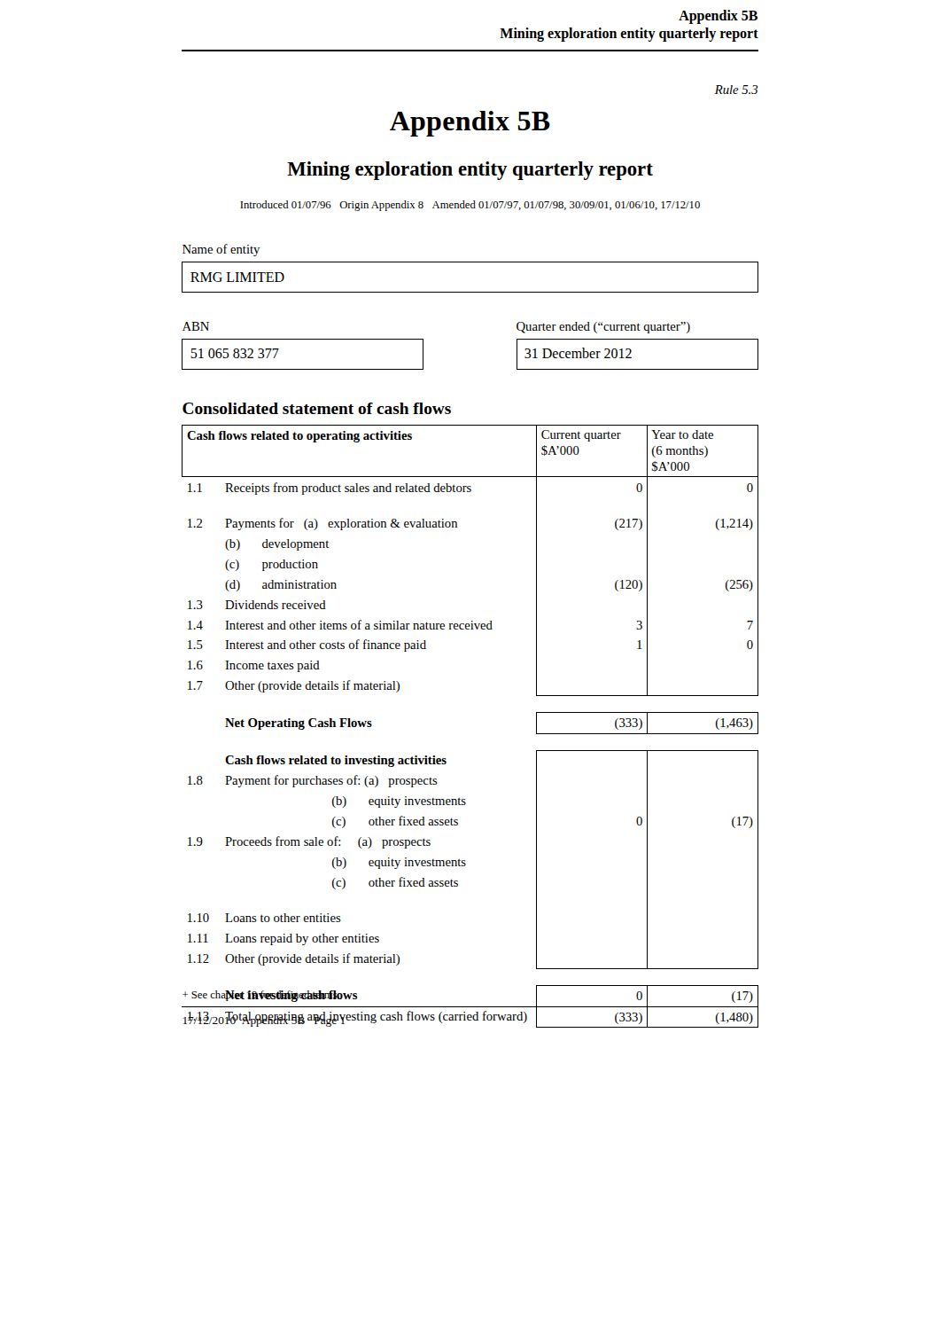Appendix 5B
Mining exploration entity quarterly report
Rule 5.3
Appendix 5B
Mining exploration entity quarterly report
Introduced 01/07/96 Origin Appendix 8 Amended 01/07/97, 01/07/98, 30/09/01, 01/06/10, 17/12/10
Name of entity
RMG LIMITED
ABN
51 065 832 377
Quarter ended (“current quarter”)
31 December 2012
Consolidated statement of cash flows
| Cash flows related to operating activities | Current quarter $A’000 | Year to date (6 months) $A’000 |
| 1.1 | Receipts from product sales and related debtors | 0 | 0 |
| 1.2 | Payments for (a) exploration & evaluation | (217) | (1,214) |
| | (b) development | | |
| | (c) production | | |
| | (d) administration | (120) | (256) |
| 1.3 | Dividends received | | |
| 1.4 | Interest and other items of a similar nature received | 3 | 7 |
| 1.5 | Interest and other costs of finance paid | 1 | 0 |
| 1.6 | Income taxes paid | | |
| 1.7 | Other (provide details if material) | | |
| | Net Operating Cash Flows | (333) | (1,463) |
| | Cash flows related to investing activities | | |
| 1.8 | Payment for purchases of: (a) prospects | | |
| | (b) equity investments | | |
| | (c) other fixed assets | 0 | (17) |
| 1.9 | Proceeds from sale of: (a) prospects | | |
| | (b) equity investments | | |
| | (c) other fixed assets | | |
| 1.10 | Loans to other entities | | |
| 1.11 | Loans repaid by other entities | | |
| 1.12 | Other (provide details if material) | | |
| | Net investing cash flows | 0 | (17) |
| 1.13 | Total operating and investing cash flows (carried forward) | (333) | (1,480) |
+ See chapter 19 for defined terms.
17/12/2010 Appendix 5B Page 1